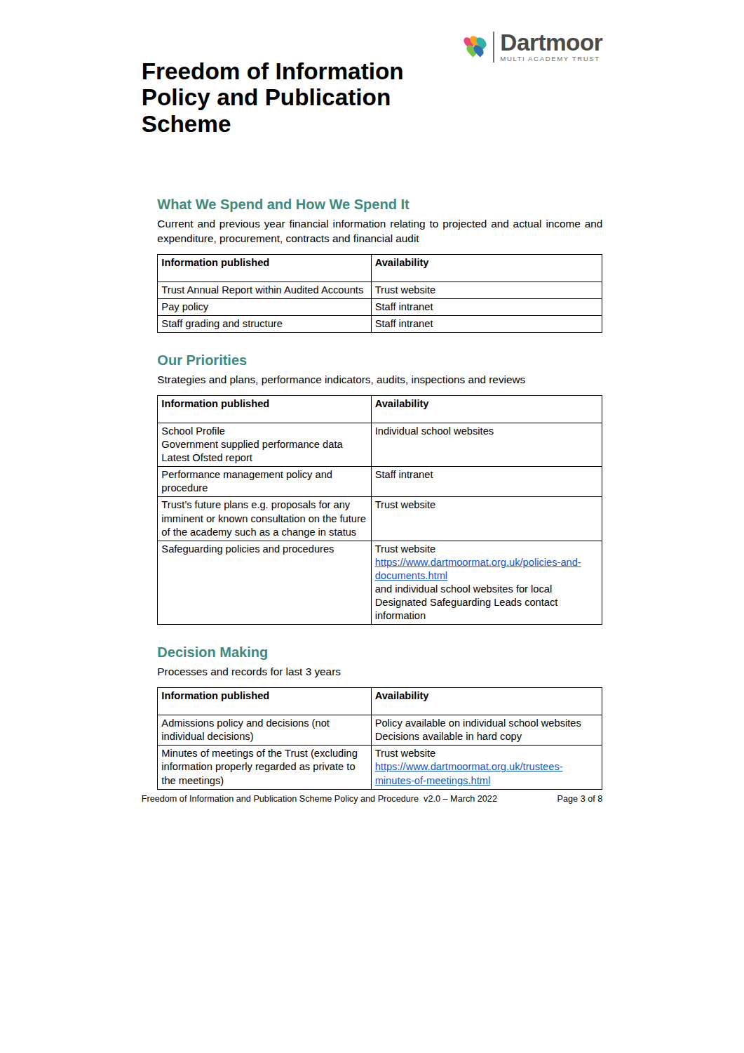Dartmoor
MULTI ACADEMY TRUST
Freedom of Information Policy and Publication Scheme
What We Spend and How We Spend It
Current and previous year financial information relating to projected and actual income and expenditure, procurement, contracts and financial audit
| Information published | Availability |
| --- | --- |
| Trust Annual Report within Audited Accounts | Trust website |
| Pay policy | Staff intranet |
| Staff grading and structure | Staff intranet |
Our Priorities
Strategies and plans, performance indicators, audits, inspections and reviews
| Information published | Availability |
| --- | --- |
| School Profile Government supplied performance data Latest Ofsted report | Individual school websites |
| Performance management policy and procedure | Staff intranet |
| Trust’s future plans e.g. proposals for any imminent or known consultation on the future of the academy such as a change in status | Trust website |
| Safeguarding policies and procedures | Trust website https://www.dartmoormat.org.uk/policies-and-documents.html and individual school websites for local Designated Safeguarding Leads contact information |
Decision Making
Processes and records for last 3 years
| Information published | Availability |
| --- | --- |
| Admissions policy and decisions (not individual decisions) | Policy available on individual school websites Decisions available in hard copy |
| Minutes of meetings of the Trust (excluding information properly regarded as private to the meetings) | Trust website https://www.dartmoormat.org.uk/trustees-minutes-of-meetings.html |
Freedom of Information and Publication Scheme Policy and Procedure v2.0 – March 2022 Page 3 of 8